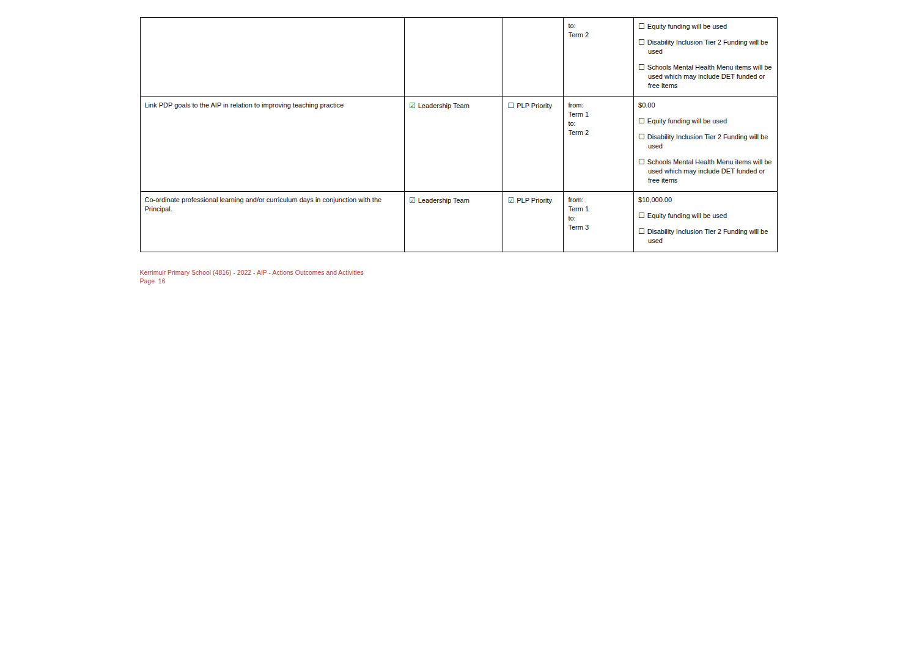| | | | to: Term 2 | ☐ Equity funding will be used ☐ Disability Inclusion Tier 2 Funding will be used ☐ Schools Mental Health Menu items will be used which may include DET funded or free items |
| Link PDP goals to the AIP in relation to improving teaching practice | ☑ Leadership Team | ☐ PLP Priority | from: Term 1 to: Term 2 | $0.00 ☐ Equity funding will be used ☐ Disability Inclusion Tier 2 Funding will be used ☐ Schools Mental Health Menu items will be used which may include DET funded or free items |
| Co-ordinate professional learning and/or curriculum days in conjunction with the Principal. | ☑ Leadership Team | ☑ PLP Priority | from: Term 1 to: Term 3 | $10,000.00 ☐ Equity funding will be used ☐ Disability Inclusion Tier 2 Funding will be used |
Kerrimuir Primary School (4816) - 2022 - AIP - Actions Outcomes and Activities
Page 16